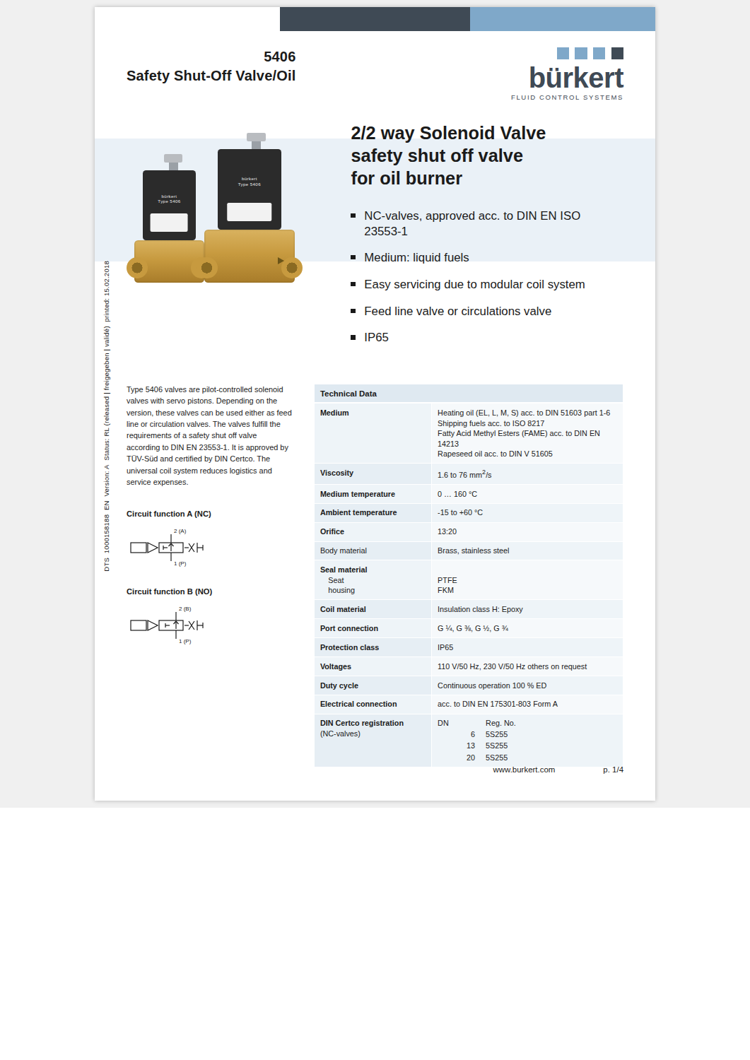5406 Safety Shut-Off Valve/Oil
bürkert
FLUID CONTROL SYSTEMS
bürkert
Type 5406
bürkert
Type 5406
2/2 way Solenoid Valve
safety shut off valve
for oil burner
NC-valves, approved acc. to DIN EN ISO 23553‑1
Medium: liquid fuels
Easy servicing due to modular coil system
Feed line valve or circulations valve
IP65
Type 5406 valves are pilot-controlled solenoid valves with servo pistons. Depending on the version, these valves can be used either as feed line or circulation valves. The valves fulfill the requirements of a safety shut off valve according to DIN EN 23553‑1. It is approved by TÜV-Süd and certified by DIN Certco. The universal coil system reduces logistics and service expenses.
Circuit function A (NC)
2 (A) 1 (P)
Circuit function B (NO)
2 (B) 1 (P)
Technical Data
| Medium | Heating oil (EL, L, M, S) acc. to DIN 51603 part 1‑6 Shipping fuels acc. to ISO 8217 Fatty Acid Methyl Esters (FAME) acc. to DIN EN 14213 Rapeseed oil acc. to DIN V 51605 |
| Viscosity | 1.6 to 76 mm 2 /s |
| Medium temperature | 0 … 160 °C |
| Ambient temperature | ‑15 to +60 °C |
| Orifice | 13:20 |
| Body material | Brass, stainless steel |
| Seal material Seat housing | PTFE FKM |
| Coil material | Insulation class H: Epoxy |
| Port connection | G ¼, G ⅜, G ½, G ¾ |
| Protection class | IP65 |
| Voltages | 110 V/50 Hz, 230 V/50 Hz others on request |
| Duty cycle | Continuous operation 100 % ED |
| Electrical connection | acc. to DIN EN 175301‑803 Form A |
| DIN Certco registration (NC-valves) | DN Reg. No. 6 5S255 13 5S255 20 5S255 |
DTS 1000158188 EN Version: A Status: RL (released | freigegeben | validé) printed: 15.02.2018
www.burkert.com p. 1/4